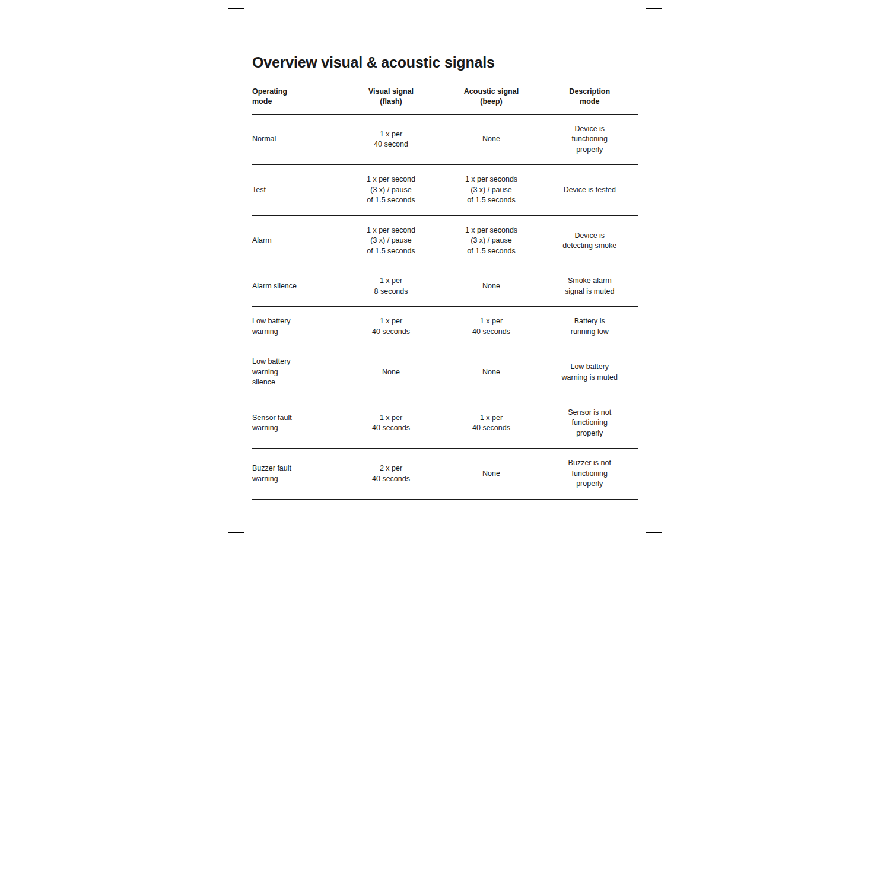Overview visual & acoustic signals
| Operating mode | Visual signal (flash) | Acoustic signal (beep) | Description mode |
| --- | --- | --- | --- |
| Normal | 1 x per 40 second | None | Device is functioning properly |
| Test | 1 x per second (3 x) / pause of 1.5 seconds | 1 x per seconds (3 x) / pause of 1.5 seconds | Device is tested |
| Alarm | 1 x per second (3 x) / pause of 1.5 seconds | 1 x per seconds (3 x) / pause of 1.5 seconds | Device is detecting smoke |
| Alarm silence | 1 x per 8 seconds | None | Smoke alarm signal is muted |
| Low battery warning | 1 x per 40 seconds | 1 x per 40 seconds | Battery is running low |
| Low battery warning silence | None | None | Low battery warning is muted |
| Sensor fault warning | 1 x per 40 seconds | 1 x per 40 seconds | Sensor is not functioning properly |
| Buzzer fault warning | 2 x per 40 seconds | None | Buzzer is not functioning properly |